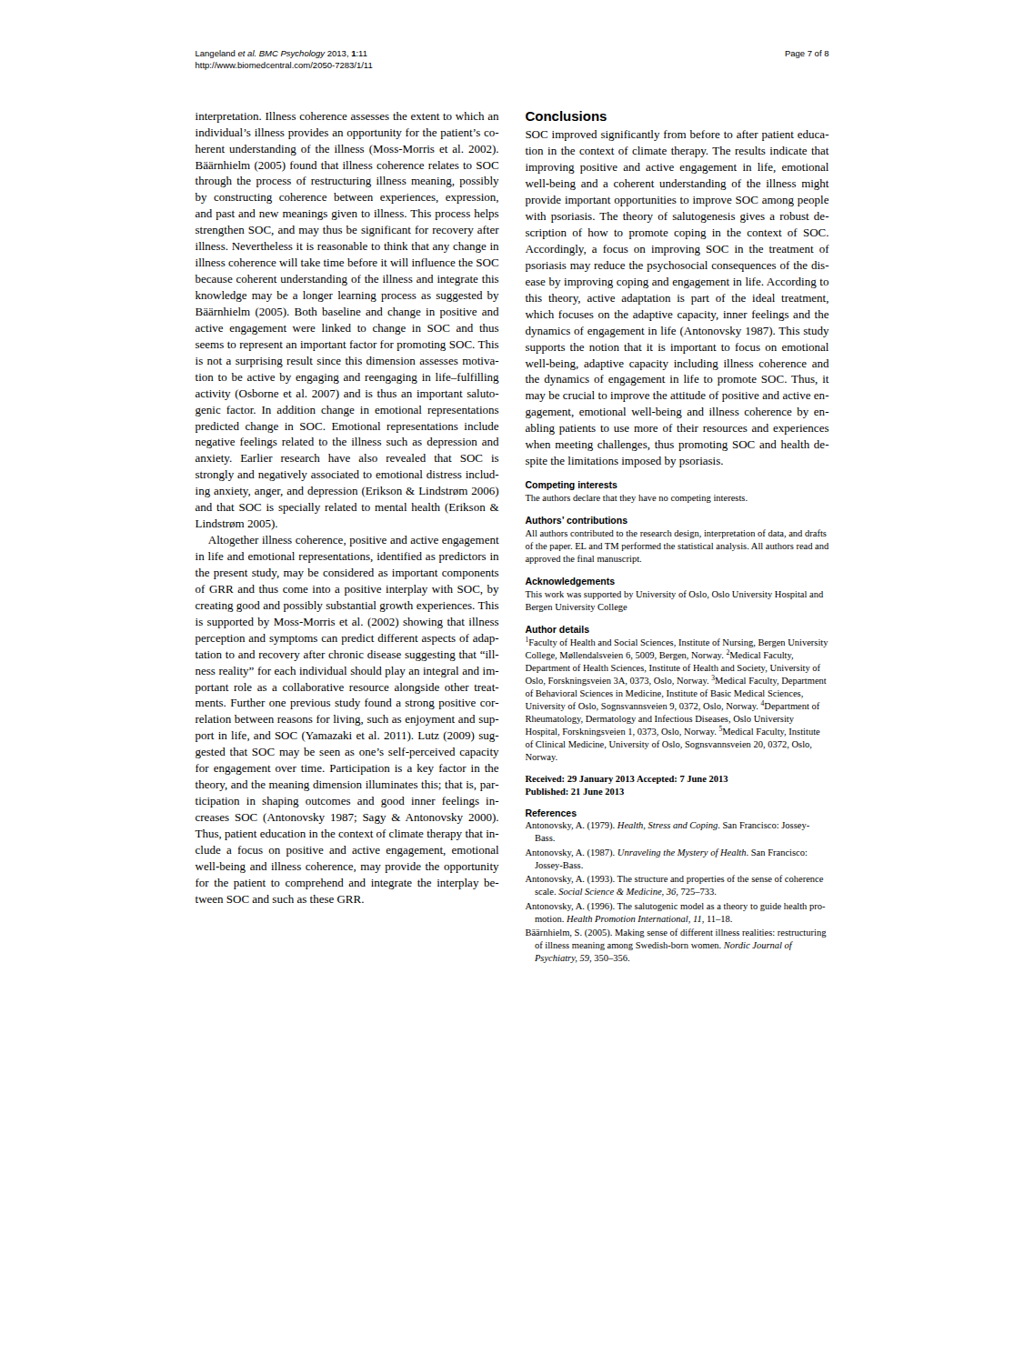Langeland et al. BMC Psychology 2013, 1:11 http://www.biomedcentral.com/2050-7283/1/11
Page 7 of 8
interpretation. Illness coherence assesses the extent to which an individual’s illness provides an opportunity for the patient’s coherent understanding of the illness (Moss-Morris et al. 2002). Bäärnhielm (2005) found that illness coherence relates to SOC through the process of restructuring illness meaning, possibly by constructing coherence between experiences, expression, and past and new meanings given to illness. This process helps strengthen SOC, and may thus be significant for recovery after illness. Nevertheless it is reasonable to think that any change in illness coherence will take time before it will influence the SOC because coherent understanding of the illness and integrate this knowledge may be a longer learning process as suggested by Bäärnhielm (2005). Both baseline and change in positive and active engagement were linked to change in SOC and thus seems to represent an important factor for promoting SOC. This is not a surprising result since this dimension assesses motivation to be active by engaging and reengaging in life–fulfilling activity (Osborne et al. 2007) and is thus an important salutogenic factor. In addition change in emotional representations predicted change in SOC. Emotional representations include negative feelings related to the illness such as depression and anxiety. Earlier research have also revealed that SOC is strongly and negatively associated to emotional distress including anxiety, anger, and depression (Erikson & Lindstrøm 2006) and that SOC is specially related to mental health (Erikson & Lindstrøm 2005).
Altogether illness coherence, positive and active engagement in life and emotional representations, identified as predictors in the present study, may be considered as important components of GRR and thus come into a positive interplay with SOC, by creating good and possibly substantial growth experiences. This is supported by Moss-Morris et al. (2002) showing that illness perception and symptoms can predict different aspects of adaptation to and recovery after chronic disease suggesting that “illness reality” for each individual should play an integral and important role as a collaborative resource alongside other treatments. Further one previous study found a strong positive correlation between reasons for living, such as enjoyment and support in life, and SOC (Yamazaki et al. 2011). Lutz (2009) suggested that SOC may be seen as one’s self-perceived capacity for engagement over time. Participation is a key factor in the theory, and the meaning dimension illuminates this; that is, participation in shaping outcomes and good inner feelings increases SOC (Antonovsky 1987; Sagy & Antonovsky 2000). Thus, patient education in the context of climate therapy that include a focus on positive and active engagement, emotional well-being and illness coherence, may provide the opportunity for the patient to comprehend and integrate the interplay between SOC and such as these GRR.
Conclusions
SOC improved significantly from before to after patient education in the context of climate therapy. The results indicate that improving positive and active engagement in life, emotional well-being and a coherent understanding of the illness might provide important opportunities to improve SOC among people with psoriasis. The theory of salutogenesis gives a robust description of how to promote coping in the context of SOC. Accordingly, a focus on improving SOC in the treatment of psoriasis may reduce the psychosocial consequences of the disease by improving coping and engagement in life. According to this theory, active adaptation is part of the ideal treatment, which focuses on the adaptive capacity, inner feelings and the dynamics of engagement in life (Antonovsky 1987). This study supports the notion that it is important to focus on emotional well-being, adaptive capacity including illness coherence and the dynamics of engagement in life to promote SOC. Thus, it may be crucial to improve the attitude of positive and active engagement, emotional well-being and illness coherence by enabling patients to use more of their resources and experiences when meeting challenges, thus promoting SOC and health despite the limitations imposed by psoriasis.
Competing interests
The authors declare that they have no competing interests.
Authors’ contributions
All authors contributed to the research design, interpretation of data, and drafts of the paper. EL and TM performed the statistical analysis. All authors read and approved the final manuscript.
Acknowledgements
This work was supported by University of Oslo, Oslo University Hospital and Bergen University College
Author details
1Faculty of Health and Social Sciences, Institute of Nursing, Bergen University College, Møllendalsveien 6, 5009, Bergen, Norway. 2Medical Faculty, Department of Health Sciences, Institute of Health and Society, University of Oslo, Forskningsveien 3A, 0373, Oslo, Norway. 3Medical Faculty, Department of Behavioral Sciences in Medicine, Institute of Basic Medical Sciences, University of Oslo, Sognsvannsveien 9, 0372, Oslo, Norway. 4Department of Rheumatology, Dermatology and Infectious Diseases, Oslo University Hospital, Forskningsveien 1, 0373, Oslo, Norway. 5Medical Faculty, Institute of Clinical Medicine, University of Oslo, Sognsvannsveien 20, 0372, Oslo, Norway.
Received: 29 January 2013 Accepted: 7 June 2013
Published: 21 June 2013
References
Antonovsky, A. (1979). Health, Stress and Coping. San Francisco: Jossey-Bass.
Antonovsky, A. (1987). Unraveling the Mystery of Health. San Francisco: Jossey-Bass.
Antonovsky, A. (1993). The structure and properties of the sense of coherence scale. Social Science & Medicine, 36, 725–733.
Antonovsky, A. (1996). The salutogenic model as a theory to guide health promotion. Health Promotion International, 11, 11–18.
Bäärnhielm, S. (2005). Making sense of different illness realities: restructuring of illness meaning among Swedish-born women. Nordic Journal of Psychiatry, 59, 350–356.